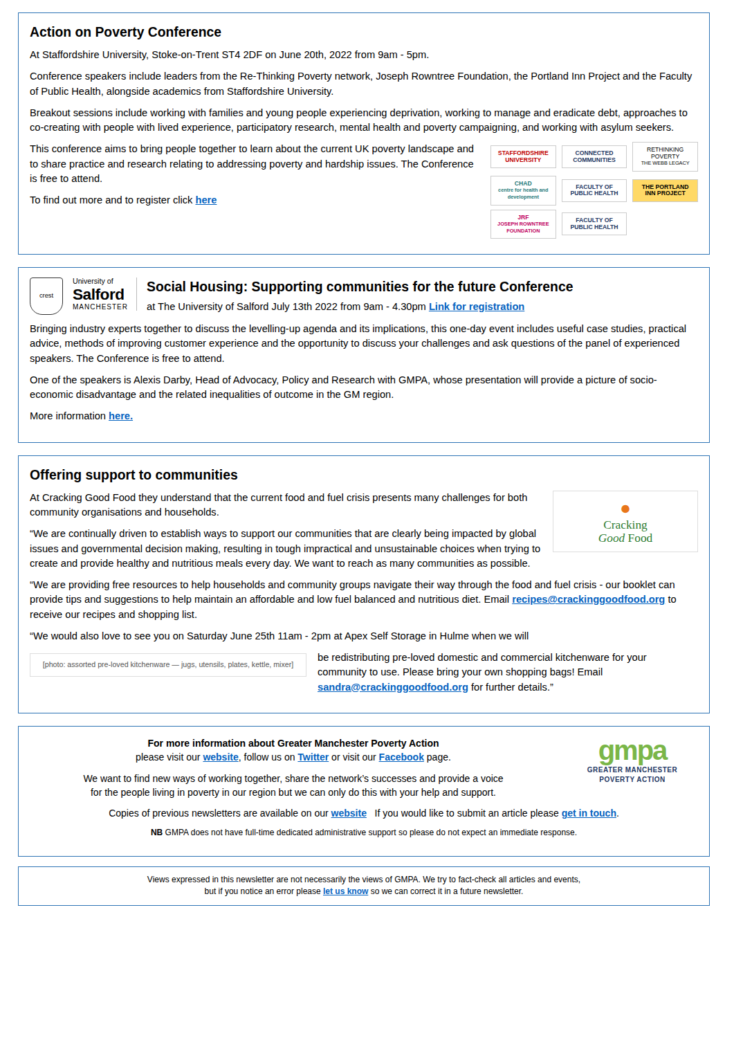Action on Poverty Conference
At Staffordshire University, Stoke-on-Trent ST4 2DF on June 20th, 2022 from 9am - 5pm.
Conference speakers include leaders from the Re-Thinking Poverty network, Joseph Rowntree Foundation, the Portland Inn Project and the Faculty of Public Health, alongside academics from Staffordshire University.
Breakout sessions include working with families and young people experiencing deprivation, working to manage and eradicate debt, approaches to co-creating with people with lived experience, participatory research, mental health and poverty campaigning, and working with asylum seekers.
STAFFORDSHIRE
UNIVERSITY
CONNECTED
COMMUNITIES
RETHINKING POVERTY
THE WEBB LEGACY
CHAD
centre for health and development
FACULTY OF
PUBLIC HEALTH
THE PORTLAND
INN PROJECT
JRF
JOSEPH ROWNTREE FOUNDATION
FACULTY OF
PUBLIC HEALTH
This conference aims to bring people together to learn about the current UK poverty landscape and to share practice and research relating to addressing poverty and hardship issues. The Conference is free to attend.
To find out more and to register click here
crest
University of
Salford
MANCHESTER
Social Housing: Supporting communities for the future Conference
at The University of Salford July 13th 2022 from 9am - 4.30pm Link for registration
Bringing industry experts together to discuss the levelling-up agenda and its implications, this one-day event includes useful case studies, practical advice, methods of improving customer experience and the opportunity to discuss your challenges and ask questions of the panel of experienced speakers. The Conference is free to attend.
One of the speakers is Alexis Darby, Head of Advocacy, Policy and Research with GMPA, whose presentation will provide a picture of socio-economic disadvantage and the related inequalities of outcome in the GM region.
More information here.
Offering support to communities
●
Cracking
Good Food
At Cracking Good Food they understand that the current food and fuel crisis presents many challenges for both community organisations and households.
“We are continually driven to establish ways to support our communities that are clearly being impacted by global issues and governmental decision making, resulting in tough impractical and unsustainable choices when trying to create and provide healthy and nutritious meals every day. We want to reach as many communities as possible.
“We are providing free resources to help households and community groups navigate their way through the food and fuel crisis - our booklet can provide tips and suggestions to help maintain an affordable and low fuel balanced and nutritious diet. Email recipes@crackinggoodfood.org to receive our recipes and shopping list.
“We would also love to see you on Saturday June 25th 11am - 2pm at Apex Self Storage in Hulme when we will
[photo: assorted pre-loved kitchenware — jugs, utensils, plates, kettle, mixer]
be redistributing pre-loved domestic and commercial kitchenware for your community to use. Please bring your own shopping bags! Email sandra@crackinggoodfood.org for further details.”
gmpa
GREATER MANCHESTER
POVERTY ACTION
For more information about Greater Manchester Poverty Action
please visit our website, follow us on Twitter or visit our Facebook page.
We want to find new ways of working together, share the network’s successes and provide a voice
for the people living in poverty in our region but we can only do this with your help and support.
Copies of previous newsletters are available on our website If you would like to submit an article please get in touch.
NB GMPA does not have full-time dedicated administrative support so please do not expect an immediate response.
Views expressed in this newsletter are not necessarily the views of GMPA. We try to fact-check all articles and events,
but if you notice an error please let us know so we can correct it in a future newsletter.